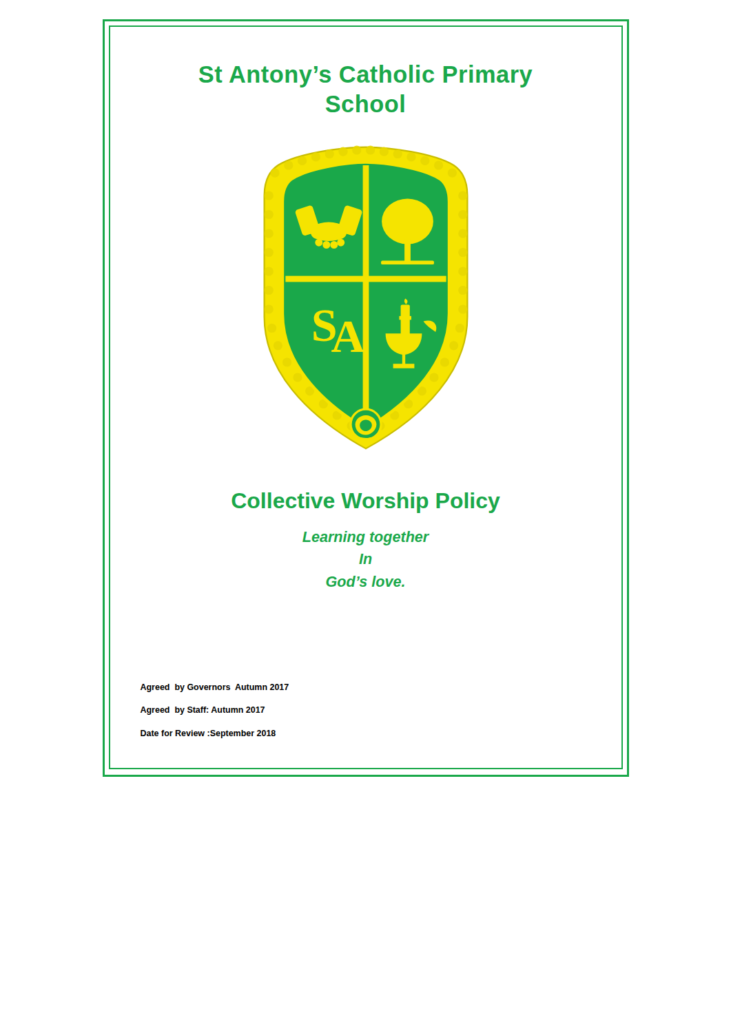St Antony’s Catholic Primary
School
St Antony’s Catholic Primary School crest Green shield with yellow ornamental border, quartered: handshake, tree, SA monogram, chalice and candle; a rose beneath. S A
Collective Worship Policy
Learning together
In
God’s love.
Agreed by Governors Autumn 2017
Agreed by Staff: Autumn 2017
Date for Review :September 2018